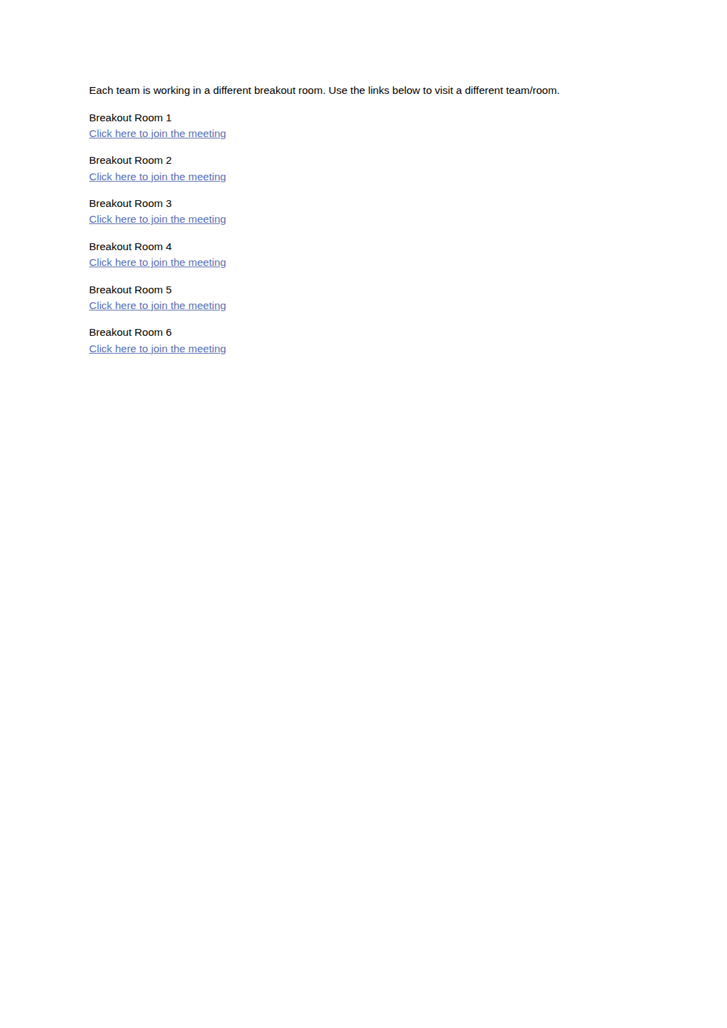Each team is working in a different breakout room. Use the links below to visit a different team/room.
Breakout Room 1
Click here to join the meeting
Breakout Room 2
Click here to join the meeting
Breakout Room 3
Click here to join the meeting
Breakout Room 4
Click here to join the meeting
Breakout Room 5
Click here to join the meeting
Breakout Room 6
Click here to join the meeting